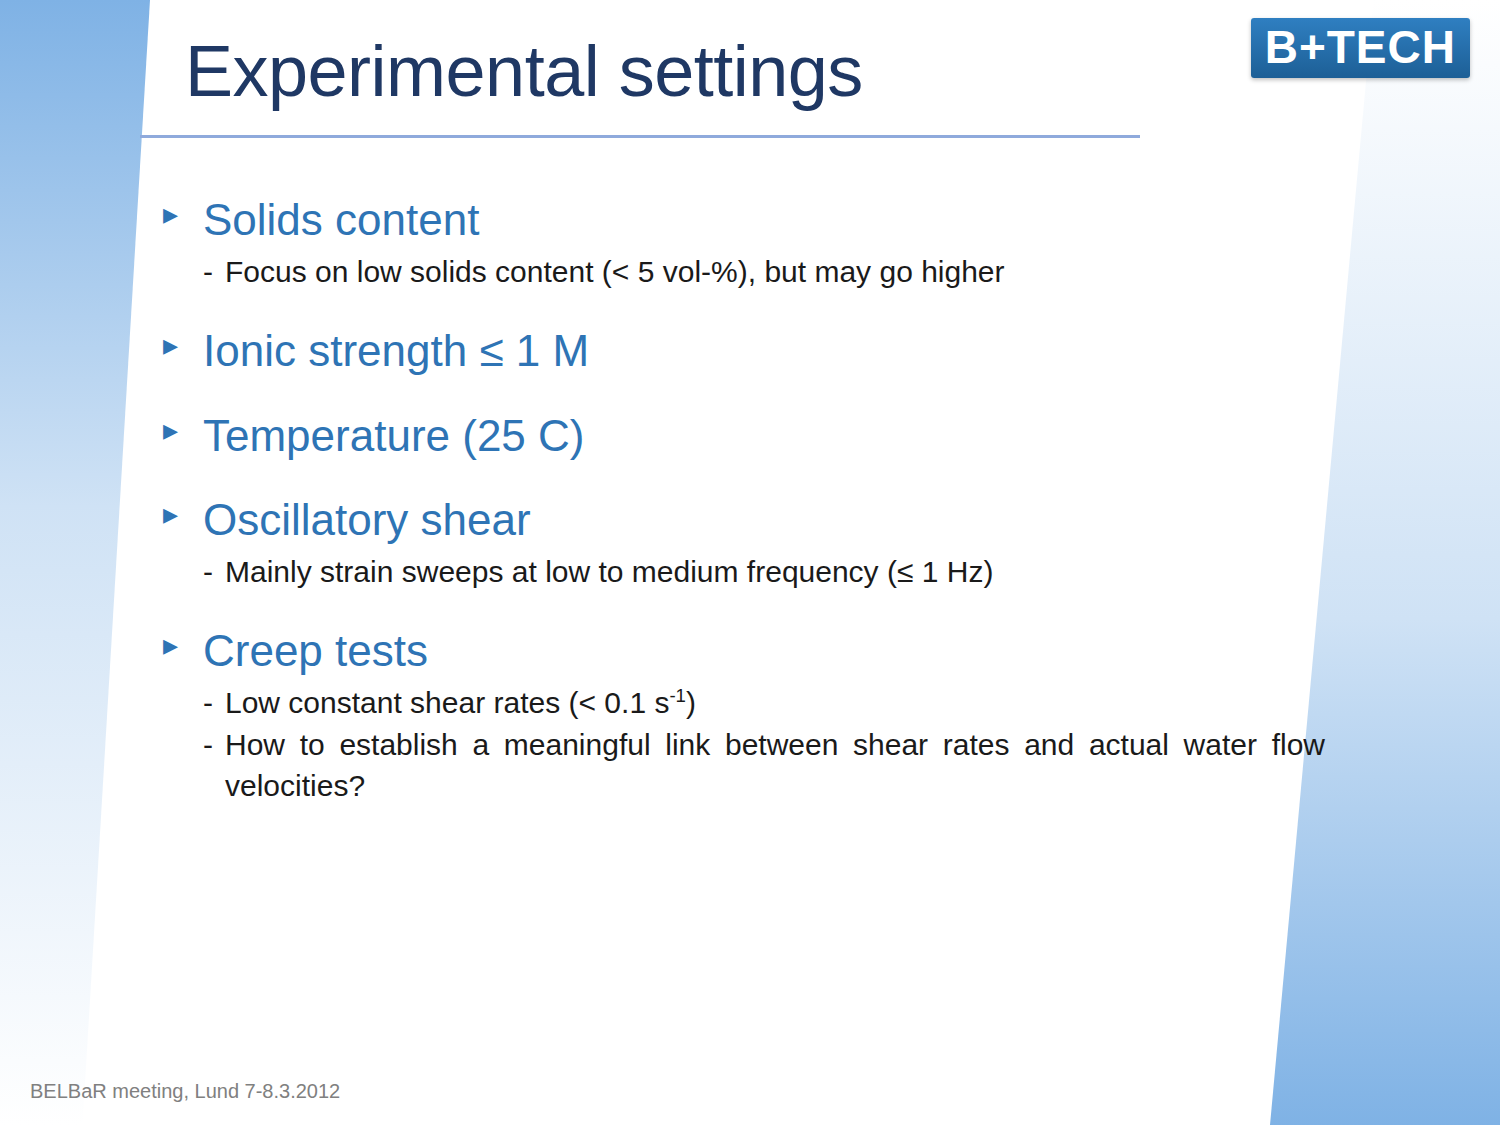B+TECH
Experimental settings
Solids content
Focus on low solids content (< 5 vol-%), but may go higher
Ionic strength ≤ 1 M
Temperature (25 C)
Oscillatory shear
Mainly strain sweeps at low to medium frequency (≤ 1 Hz)
Creep tests
Low constant shear rates (< 0.1 s-1)
How to establish a meaningful link between shear rates and actual water flow velocities?
BELBaR meeting, Lund 7-8.3.2012